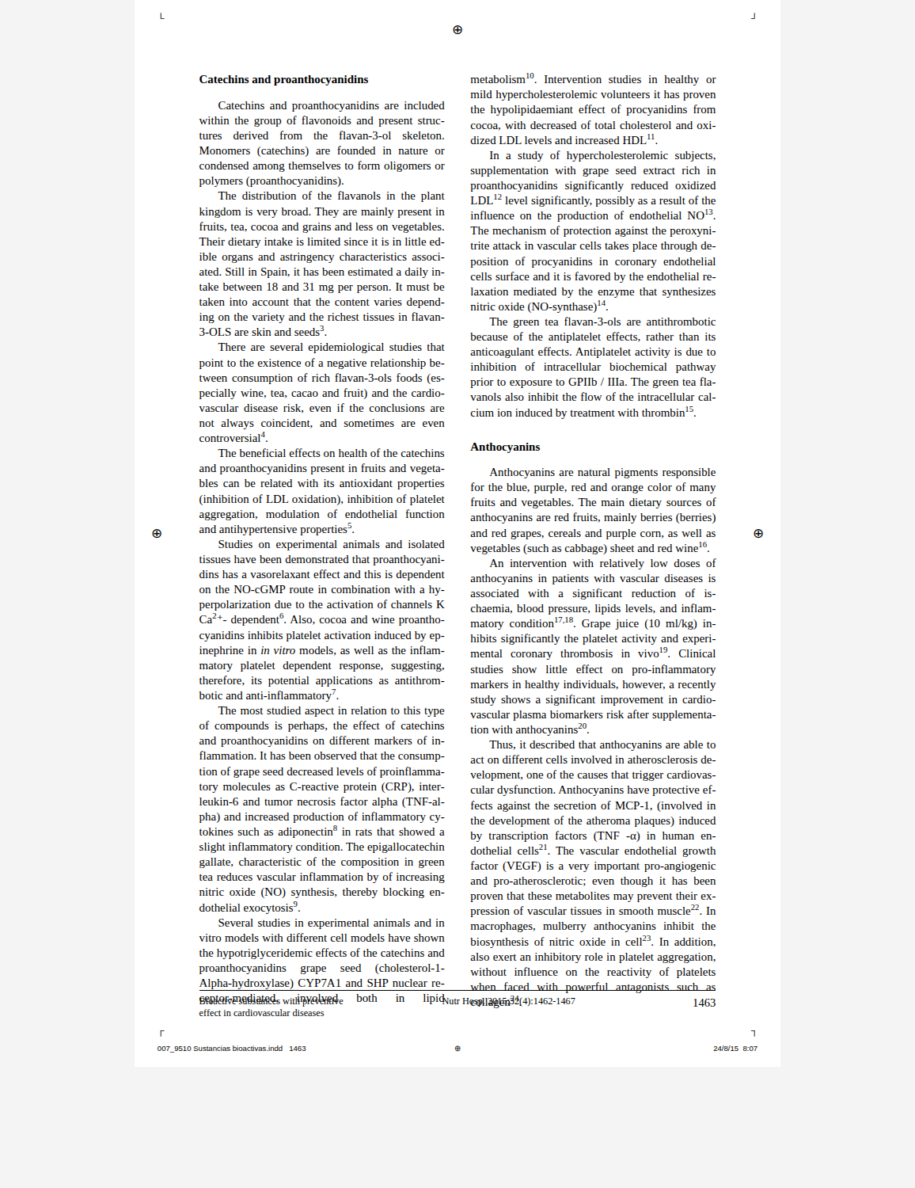└ ┘ ┌ ┐ ⊕ ⊕ ⊕
Catechins and proanthocyanidins
Catechins and proanthocyanidins are included within the group of flavonoids and present structures derived from the flavan-3-ol skeleton. Monomers (catechins) are founded in nature or condensed among themselves to form oligomers or polymers (proanthocyanidins).
The distribution of the flavanols in the plant kingdom is very broad. They are mainly present in fruits, tea, cocoa and grains and less on vegetables. Their dietary intake is limited since it is in little edible organs and astringency characteristics associated. Still in Spain, it has been estimated a daily intake between 18 and 31 mg per person. It must be taken into account that the content varies depending on the variety and the richest tissues in flavan-3-OLS are skin and seeds3.
There are several epidemiological studies that point to the existence of a negative relationship between consumption of rich flavan-3-ols foods (especially wine, tea, cacao and fruit) and the cardiovascular disease risk, even if the conclusions are not always coincident, and sometimes are even controversial4.
The beneficial effects on health of the catechins and proanthocyanidins present in fruits and vegetables can be related with its antioxidant properties (inhibition of LDL oxidation), inhibition of platelet aggregation, modulation of endothelial function and antihypertensive properties5.
Studies on experimental animals and isolated tissues have been demonstrated that proanthocyanidins has a vasorelaxant effect and this is dependent on the NO-cGMP route in combination with a hyperpolarization due to the activation of channels K Ca2⁺- dependent6. Also, cocoa and wine proanthocyanidins inhibits platelet activation induced by epinephrine in in vitro models, as well as the inflammatory platelet dependent response, suggesting, therefore, its potential applications as antithrombotic and anti-inflammatory7.
The most studied aspect in relation to this type of compounds is perhaps, the effect of catechins and proanthocyanidins on different markers of inflammation. It has been observed that the consumption of grape seed decreased levels of proinflammatory molecules as C-reactive protein (CRP), interleukin-6 and tumor necrosis factor alpha (TNF-alpha) and increased production of inflammatory cytokines such as adiponectin8 in rats that showed a slight inflammatory condition. The epigallocatechin gallate, characteristic of the composition in green tea reduces vascular inflammation by of increasing nitric oxide (NO) synthesis, thereby blocking endothelial exocytosis9.
Several studies in experimental animals and in vitro models with different cell models have shown the hypotriglyceridemic effects of the catechins and proanthocyanidins grape seed (cholesterol-1-Alpha-hydroxylase) CYP7A1 and SHP nuclear receptor-mediated, involved both in lipid metabolism10. Intervention studies in healthy or mild hypercholesterolemic volunteers it has proven the hypolipidaemiant effect of procyanidins from cocoa, with decreased of total cholesterol and oxidized LDL levels and increased HDL11.
In a study of hypercholesterolemic subjects, supplementation with grape seed extract rich in proanthocyanidins significantly reduced oxidized LDL12 level significantly, possibly as a result of the influence on the production of endothelial NO13. The mechanism of protection against the peroxynitrite attack in vascular cells takes place through deposition of procyanidins in coronary endothelial cells surface and it is favored by the endothelial relaxation mediated by the enzyme that synthesizes nitric oxide (NO-synthase)14.
The green tea flavan-3-ols are antithrombotic because of the antiplatelet effects, rather than its anticoagulant effects. Antiplatelet activity is due to inhibition of intracellular biochemical pathway prior to exposure to GPIIb / IIIa. The green tea flavanols also inhibit the flow of the intracellular calcium ion induced by treatment with thrombin15.
Anthocyanins
Anthocyanins are natural pigments responsible for the blue, purple, red and orange color of many fruits and vegetables. The main dietary sources of anthocyanins are red fruits, mainly berries (berries) and red grapes, cereals and purple corn, as well as vegetables (such as cabbage) sheet and red wine16.
An intervention with relatively low doses of anthocyanins in patients with vascular diseases is associated with a significant reduction of ischaemia, blood pressure, lipids levels, and inflammatory condition17,18. Grape juice (10 ml/kg) inhibits significantly the platelet activity and experimental coronary thrombosis in vivo19. Clinical studies show little effect on pro-inflammatory markers in healthy individuals, however, a recently study shows a significant improvement in cardiovascular plasma biomarkers risk after supplementation with anthocyanins20.
Thus, it described that anthocyanins are able to act on different cells involved in atherosclerosis development, one of the causes that trigger cardiovascular dysfunction. Anthocyanins have protective effects against the secretion of MCP-1, (involved in the development of the atheroma plaques) induced by transcription factors (TNF -α) in human endothelial cells21. The vascular endothelial growth factor (VEGF) is a very important pro-angiogenic and pro-atherosclerotic; even though it has been proven that these metabolites may prevent their expression of vascular tissues in smooth muscle22. In macrophages, mulberry anthocyanins inhibit the biosynthesis of nitric oxide in cell23. In addition, also exert an inhibitory role in platelet aggregation, without influence on the reactivity of platelets when faced with powerful antagonists such as collagen24.
Bioactive substances with preventive
effect in cardiovascular diseases
Nutr Hosp. 2015;32(4):1462-1467
1463
007_9510 Sustancias bioactivas.indd 1463
⊕
24/8/15 8:07